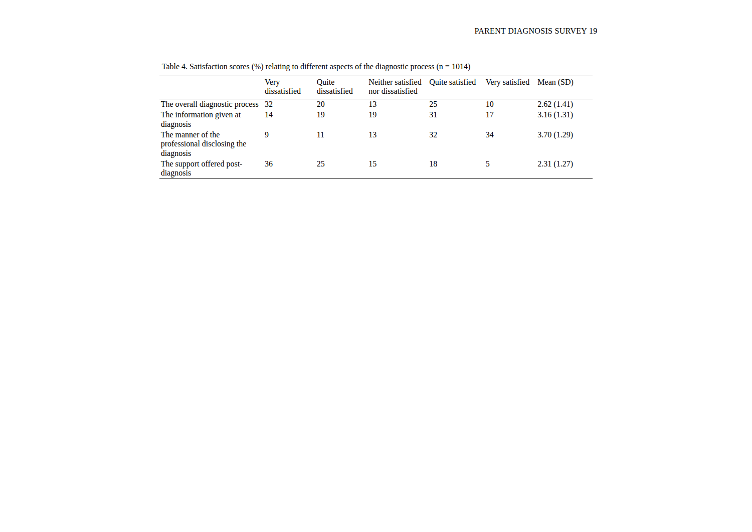PARENT DIAGNOSIS SURVEY 19
Table 4. Satisfaction scores (%) relating to different aspects of the diagnostic process (n = 1014)
| | Very dissatisfied | Quite dissatisfied | Neither satisfied nor dissatisfied | Quite satisfied | Very satisfied | Mean (SD) |
| --- | --- | --- | --- | --- | --- | --- |
| The overall diagnostic process | 32 | 20 | 13 | 25 | 10 | 2.62 (1.41) |
| The information given at diagnosis | 14 | 19 | 19 | 31 | 17 | 3.16 (1.31) |
| The manner of the professional disclosing the diagnosis | 9 | 11 | 13 | 32 | 34 | 3.70 (1.29) |
| The support offered post-diagnosis | 36 | 25 | 15 | 18 | 5 | 2.31 (1.27) |